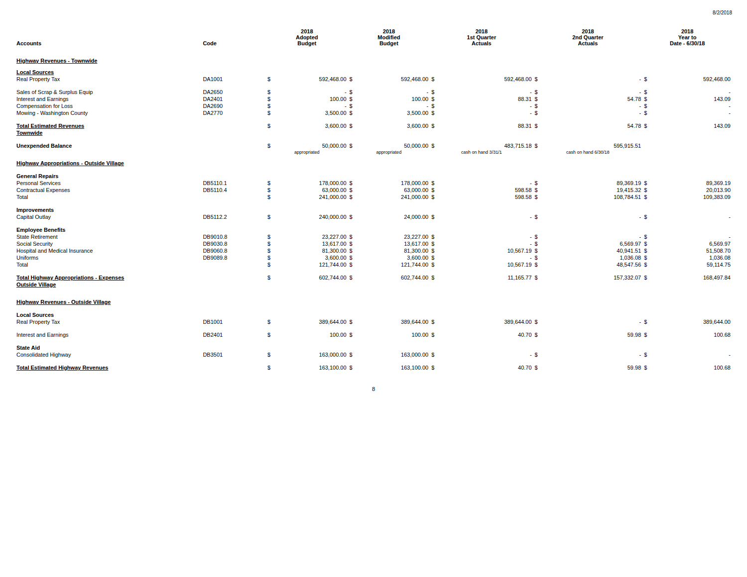8/2/2018
| Accounts | Code | 2018 Adopted Budget | 2018 Modified Budget | 2018 1st Quarter Actuals | 2018 2nd Quarter Actuals | 2018 Year to Date - 6/30/18 |
| --- | --- | --- | --- | --- | --- | --- |
| Highway Revenues - Townwide | |
| Local Sources | |
| Real Property Tax | DA1001 | $ | 592,468.00 | $ | 592,468.00 | $ | 592,468.00 | $ | - | $ | 592,468.00 |
| Sales of Scrap & Surplus Equip | DA2650 | $ | - | $ | - | $ | - | $ | - | $ | - |
| Interest and Earnings | DA2401 | $ | 100.00 | $ | 100.00 | $ | 88.31 | $ | 54.78 | $ | 143.09 |
| Compensation for Loss | DA2690 | $ | - | $ | - | $ | - | $ | - | $ | - |
| Mowing - Washington County | DA2770 | $ | 3,500.00 | $ | 3,500.00 | $ | - | $ | - | $ | - |
| Total Estimated Revenues | | $ | 3,600.00 | $ | 3,600.00 | $ | 88.31 | $ | 54.78 | $ | 143.09 |
| Townwide | |
| Unexpended Balance | | $ | 50,000.00 | $ | 50,000.00 | $ | 483,715.18 | $ | 595,915.51 | | |
| | | appropriated | appropriated | cash on hand 3/31/1 | cash on hand 6/30/18 | |
| Highway Appropriations - Outside Village | |
| General Repairs | |
| Personal Services | DB5110.1 | $ | 178,000.00 | $ | 178,000.00 | $ | - | $ | 89,369.19 | $ | 89,369.19 |
| Contractual Expenses | DB5110.4 | $ | 63,000.00 | $ | 63,000.00 | $ | 598.58 | $ | 19,415.32 | $ | 20,013.90 |
| Total | | $ | 241,000.00 | $ | 241,000.00 | $ | 598.58 | $ | 108,784.51 | $ | 109,383.09 |
| Improvements | |
| Capital Outlay | DB5112.2 | $ | 240,000.00 | $ | 24,000.00 | $ | - | $ | - | $ | - |
| Employee Benefits | |
| State Retirement | DB9010.8 | $ | 23,227.00 | $ | 23,227.00 | $ | - | $ | - | $ | - |
| Social Security | DB9030.8 | $ | 13,617.00 | $ | 13,617.00 | $ | - | $ | 6,569.97 | $ | 6,569.97 |
| Hospital and Medical Insurance | DB9060.8 | $ | 81,300.00 | $ | 81,300.00 | $ | 10,567.19 | $ | 40,941.51 | $ | 51,508.70 |
| Uniforms | DB9089.8 | $ | 3,600.00 | $ | 3,600.00 | $ | - | $ | 1,036.08 | $ | 1,036.08 |
| Total | | $ | 121,744.00 | $ | 121,744.00 | $ | 10,567.19 | $ | 48,547.56 | $ | 59,114.75 |
| Total Highway Appropriations - Expenses | | $ | 602,744.00 | $ | 602,744.00 | $ | 11,165.77 | $ | 157,332.07 | $ | 168,497.84 |
| Outside Village | |
| Highway Revenues - Outside Village | |
| Local Sources | |
| Real Property Tax | DB1001 | $ | 389,644.00 | $ | 389,644.00 | $ | 389,644.00 | $ | - | $ | 389,644.00 |
| Interest and Earnings | DB2401 | $ | 100.00 | $ | 100.00 | $ | 40.70 | $ | 59.98 | $ | 100.68 |
| State Aid | |
| Consolidated Highway | DB3501 | $ | 163,000.00 | $ | 163,000.00 | $ | - | $ | - | $ | - |
| Total Estimated Highway Revenues | | $ | 163,100.00 | $ | 163,100.00 | $ | 40.70 | $ | 59.98 | $ | 100.68 |
8